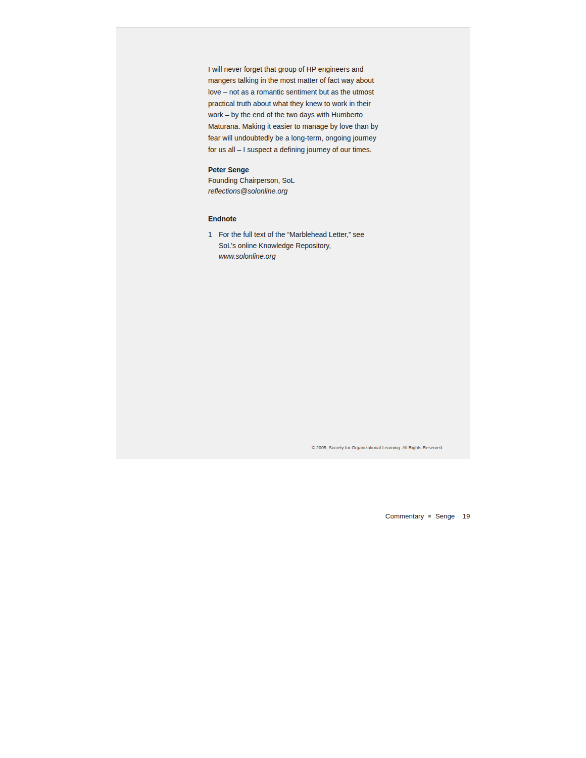I will never forget that group of HP engineers and mangers talking in the most matter of fact way about love – not as a romantic sentiment but as the utmost practical truth about what they knew to work in their work – by the end of the two days with Humberto Maturana. Making it easier to manage by love than by fear will undoubtedly be a long-term, ongoing journey for us all – I suspect a defining journey of our times.
Peter Senge Founding Chairperson, SoL reflections@solonline.org
Endnote
1 For the full text of the “Marblehead Letter,” see SoL’s online Knowledge Repository, www.solonline.org
© 2005, Society for Organizational Learning. All Rights Reserved.
Commentary Senge19